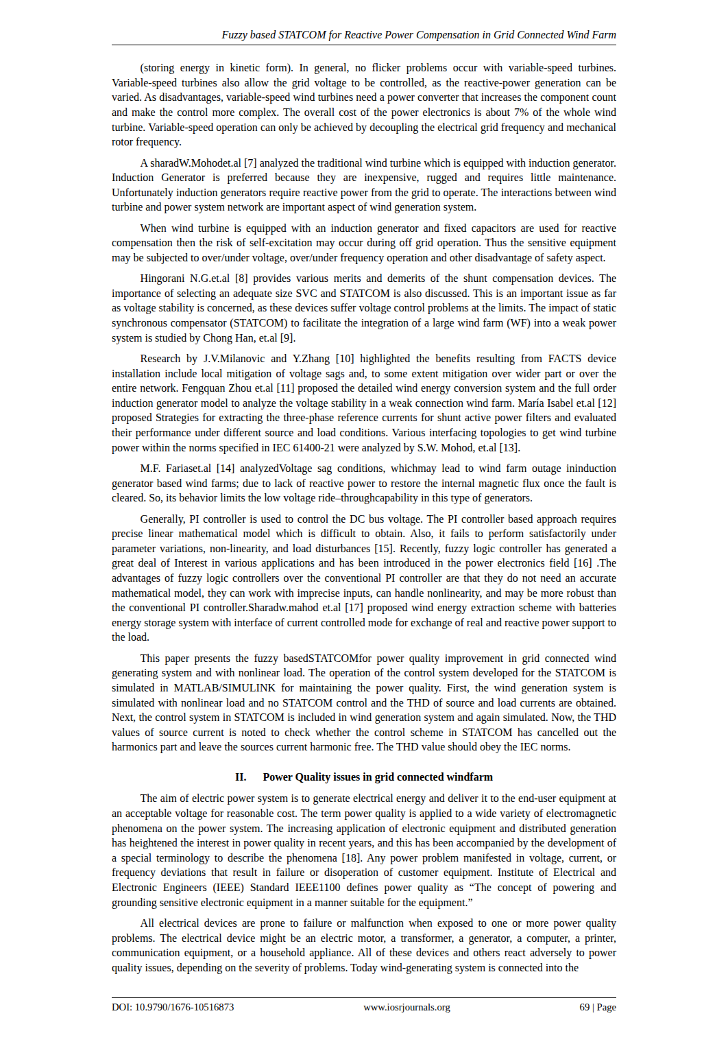Fuzzy based STATCOM for Reactive Power Compensation in Grid Connected Wind Farm
(storing energy in kinetic form). In general, no flicker problems occur with variable-speed turbines. Variable-speed turbines also allow the grid voltage to be controlled, as the reactive-power generation can be varied. As disadvantages, variable-speed wind turbines need a power converter that increases the component count and make the control more complex. The overall cost of the power electronics is about 7% of the whole wind turbine. Variable-speed operation can only be achieved by decoupling the electrical grid frequency and mechanical rotor frequency.
A sharadW.Mohodet.al [7] analyzed the traditional wind turbine which is equipped with induction generator. Induction Generator is preferred because they are inexpensive, rugged and requires little maintenance. Unfortunately induction generators require reactive power from the grid to operate. The interactions between wind turbine and power system network are important aspect of wind generation system.
When wind turbine is equipped with an induction generator and fixed capacitors are used for reactive compensation then the risk of self-excitation may occur during off grid operation. Thus the sensitive equipment may be subjected to over/under voltage, over/under frequency operation and other disadvantage of safety aspect.
Hingorani N.G.et.al [8] provides various merits and demerits of the shunt compensation devices. The importance of selecting an adequate size SVC and STATCOM is also discussed. This is an important issue as far as voltage stability is concerned, as these devices suffer voltage control problems at the limits. The impact of static synchronous compensator (STATCOM) to facilitate the integration of a large wind farm (WF) into a weak power system is studied by Chong Han, et.al [9].
Research by J.V.Milanovic and Y.Zhang [10] highlighted the benefits resulting from FACTS device installation include local mitigation of voltage sags and, to some extent mitigation over wider part or over the entire network. Fengquan Zhou et.al [11] proposed the detailed wind energy conversion system and the full order induction generator model to analyze the voltage stability in a weak connection wind farm. María Isabel et.al [12] proposed Strategies for extracting the three-phase reference currents for shunt active power filters and evaluated their performance under different source and load conditions. Various interfacing topologies to get wind turbine power within the norms specified in IEC 61400-21 were analyzed by S.W. Mohod, et.al [13].
M.F. Fariaset.al [14] analyzedVoltage sag conditions, whichmay lead to wind farm outage ininduction generator based wind farms; due to lack of reactive power to restore the internal magnetic flux once the fault is cleared. So, its behavior limits the low voltage ride–throughcapability in this type of generators.
Generally, PI controller is used to control the DC bus voltage. The PI controller based approach requires precise linear mathematical model which is difficult to obtain. Also, it fails to perform satisfactorily under parameter variations, non-linearity, and load disturbances [15]. Recently, fuzzy logic controller has generated a great deal of Interest in various applications and has been introduced in the power electronics field [16] .The advantages of fuzzy logic controllers over the conventional PI controller are that they do not need an accurate mathematical model, they can work with imprecise inputs, can handle nonlinearity, and may be more robust than the conventional PI controller.Sharadw.mahod et.al [17] proposed wind energy extraction scheme with batteries energy storage system with interface of current controlled mode for exchange of real and reactive power support to the load.
This paper presents the fuzzy basedSTATCOMfor power quality improvement in grid connected wind generating system and with nonlinear load. The operation of the control system developed for the STATCOM is simulated in MATLAB/SIMULINK for maintaining the power quality. First, the wind generation system is simulated with nonlinear load and no STATCOM control and the THD of source and load currents are obtained. Next, the control system in STATCOM is included in wind generation system and again simulated. Now, the THD values of source current is noted to check whether the control scheme in STATCOM has cancelled out the harmonics part and leave the sources current harmonic free. The THD value should obey the IEC norms.
II. Power Quality issues in grid connected windfarm
The aim of electric power system is to generate electrical energy and deliver it to the end-user equipment at an acceptable voltage for reasonable cost. The term power quality is applied to a wide variety of electromagnetic phenomena on the power system. The increasing application of electronic equipment and distributed generation has heightened the interest in power quality in recent years, and this has been accompanied by the development of a special terminology to describe the phenomena [18]. Any power problem manifested in voltage, current, or frequency deviations that result in failure or disoperation of customer equipment. Institute of Electrical and Electronic Engineers (IEEE) Standard IEEE1100 defines power quality as “The concept of powering and grounding sensitive electronic equipment in a manner suitable for the equipment.”
All electrical devices are prone to failure or malfunction when exposed to one or more power quality problems. The electrical device might be an electric motor, a transformer, a generator, a computer, a printer, communication equipment, or a household appliance. All of these devices and others react adversely to power quality issues, depending on the severity of problems. Today wind-generating system is connected into the
DOI: 10.9790/1676-10516873 www.iosrjournals.org 69 | Page